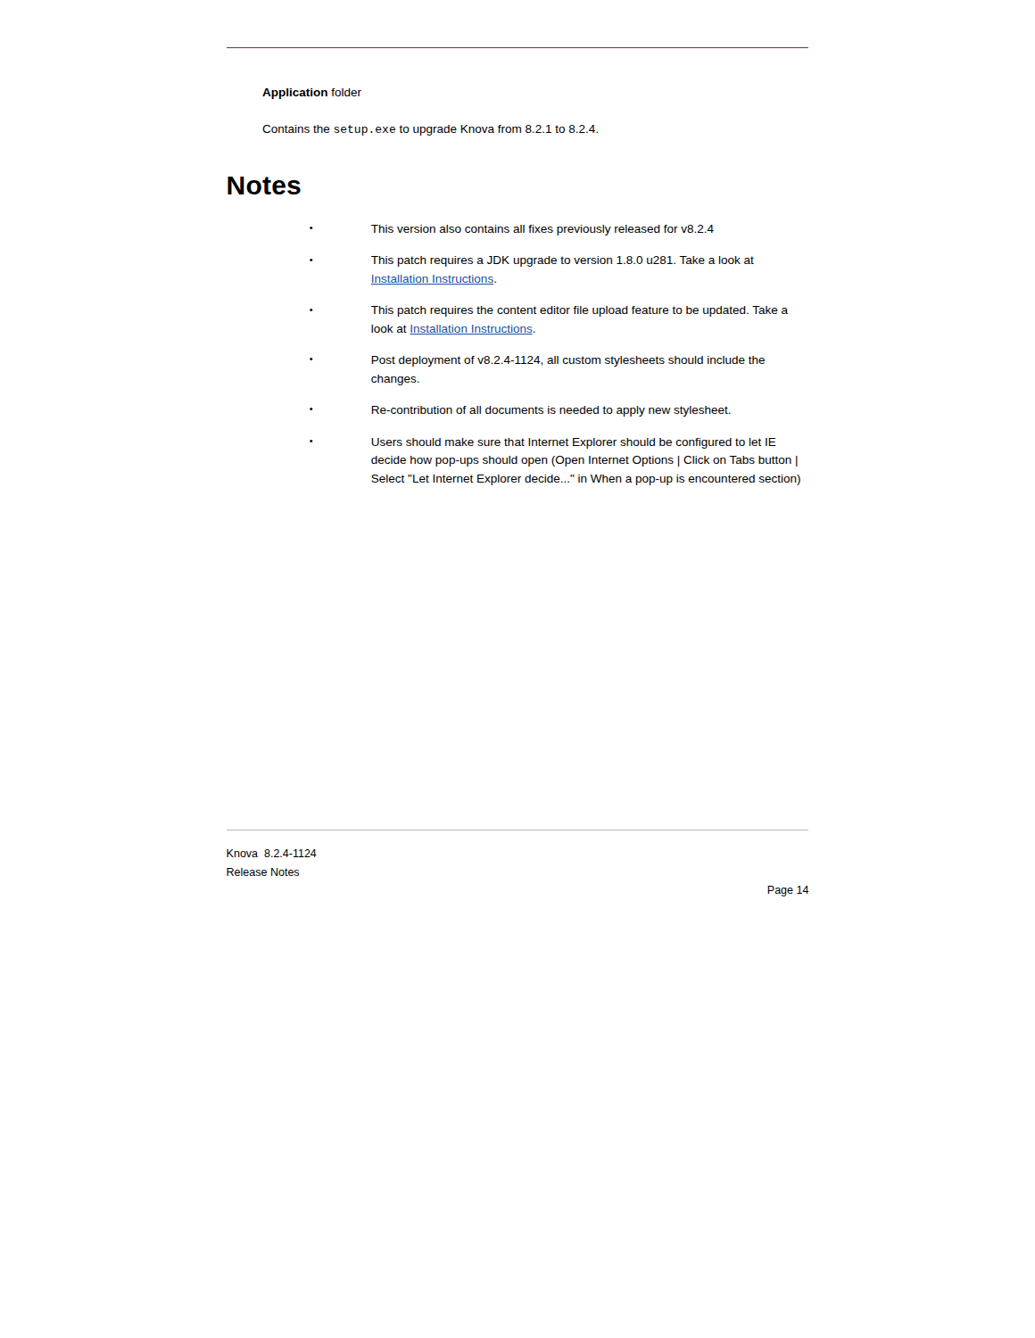Application folder
Contains the setup.exe to upgrade Knova from 8.2.1 to 8.2.4.
Notes
This version also contains all fixes previously released for v8.2.4
This patch requires a JDK upgrade to version 1.8.0 u281. Take a look at Installation Instructions.
This patch requires the content editor file upload feature to be updated. Take a look at Installation Instructions.
Post deployment of v8.2.4-1124, all custom stylesheets should include the changes.
Re-contribution of all documents is needed to apply new stylesheet.
Users should make sure that Internet Explorer should be configured to let IE decide how pop-ups should open (Open Internet Options | Click on Tabs button | Select "Let Internet Explorer decide..." in When a pop-up is encountered section)
Knova 8.2.4-1124
Release Notes
Page 14